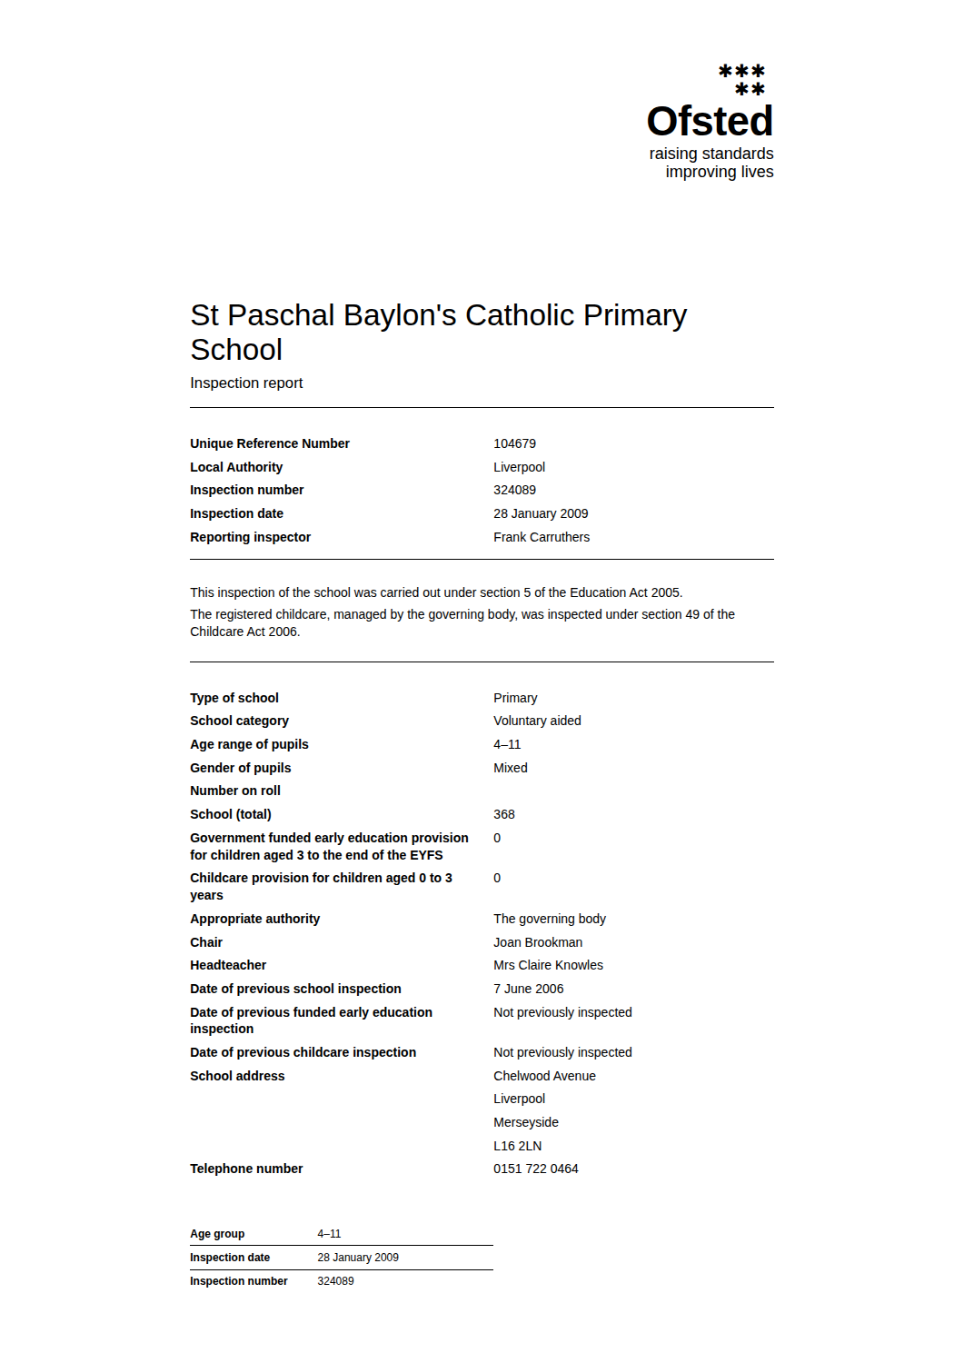✱✱✱
✱✱
Ofsted
raising standards
improving lives
St Paschal Baylon's Catholic Primary
School
Inspection report
| Unique Reference Number | 104679 |
| Local Authority | Liverpool |
| Inspection number | 324089 |
| Inspection date | 28 January 2009 |
| Reporting inspector | Frank Carruthers |
This inspection of the school was carried out under section 5 of the Education Act 2005.
The registered childcare, managed by the governing body, was inspected under section 49 of the Childcare Act 2006.
| Type of school | Primary |
| School category | Voluntary aided |
| Age range of pupils | 4–11 |
| Gender of pupils | Mixed |
| Number on roll | |
| School (total) | 368 |
| Government funded early education provision for children aged 3 to the end of the EYFS | 0 |
| Childcare provision for children aged 0 to 3 years | 0 |
| Appropriate authority | The governing body |
| Chair | Joan Brookman |
| Headteacher | Mrs Claire Knowles |
| Date of previous school inspection | 7 June 2006 |
| Date of previous funded early education inspection | Not previously inspected |
| Date of previous childcare inspection | Not previously inspected |
| School address | Chelwood Avenue |
| | Liverpool |
| | Merseyside |
| | L16 2LN |
| Telephone number | 0151 722 0464 |
| Age group | 4–11 |
| Inspection date | 28 January 2009 |
| Inspection number | 324089 |